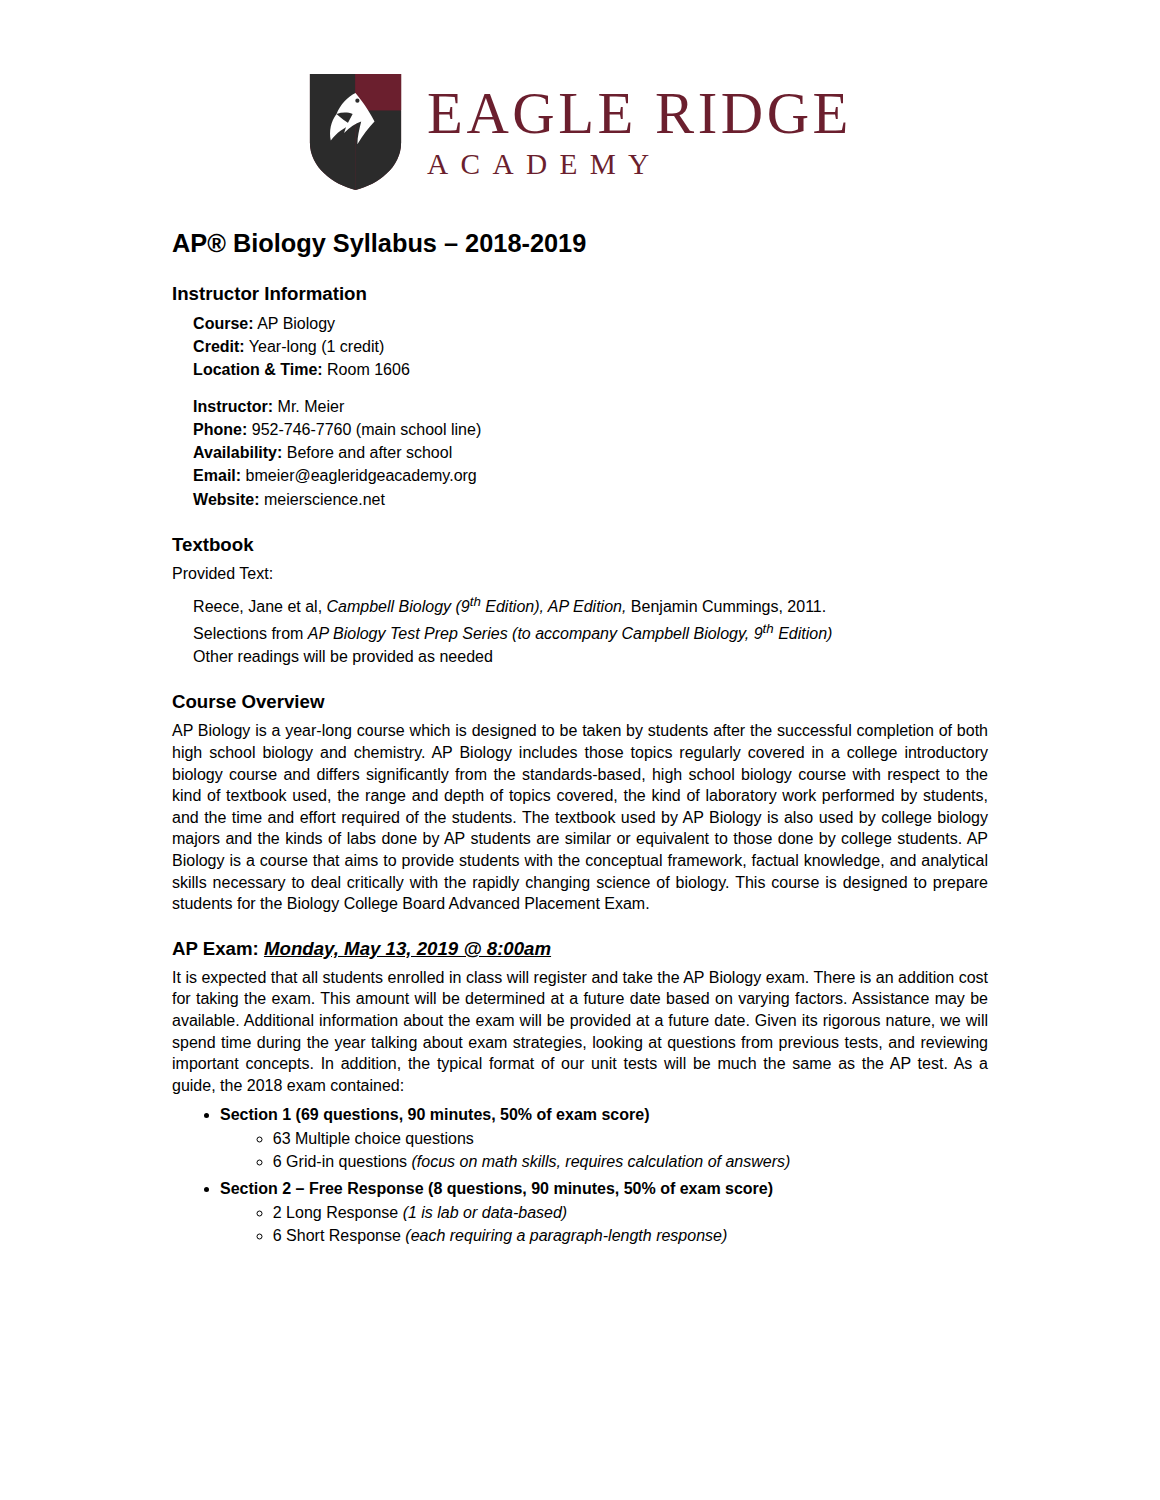EAGLE RIDGE
ACADEMY
AP® Biology Syllabus – 2018-2019
Instructor Information
Course: AP Biology
Credit: Year-long (1 credit)
Location & Time: Room 1606
Instructor: Mr. Meier
Phone: 952-746-7760 (main school line)
Availability: Before and after school
Email: bmeier@eagleridgeacademy.org
Website: meierscience.net
Textbook
Provided Text:
Reece, Jane et al, Campbell Biology (9th Edition), AP Edition, Benjamin Cummings, 2011.
Selections from AP Biology Test Prep Series (to accompany Campbell Biology, 9th Edition)
Other readings will be provided as needed
Course Overview
AP Biology is a year-long course which is designed to be taken by students after the successful completion of both high school biology and chemistry. AP Biology includes those topics regularly covered in a college introductory biology course and differs significantly from the standards-based, high school biology course with respect to the kind of textbook used, the range and depth of topics covered, the kind of laboratory work performed by students, and the time and effort required of the students. The textbook used by AP Biology is also used by college biology majors and the kinds of labs done by AP students are similar or equivalent to those done by college students. AP Biology is a course that aims to provide students with the conceptual framework, factual knowledge, and analytical skills necessary to deal critically with the rapidly changing science of biology. This course is designed to prepare students for the Biology College Board Advanced Placement Exam.
AP Exam: Monday, May 13, 2019 @ 8:00am
It is expected that all students enrolled in class will register and take the AP Biology exam. There is an addition cost for taking the exam. This amount will be determined at a future date based on varying factors. Assistance may be available. Additional information about the exam will be provided at a future date. Given its rigorous nature, we will spend time during the year talking about exam strategies, looking at questions from previous tests, and reviewing important concepts. In addition, the typical format of our unit tests will be much the same as the AP test. As a guide, the 2018 exam contained:
Section 1 (69 questions, 90 minutes, 50% of exam score)
63 Multiple choice questions
6 Grid-in questions (focus on math skills, requires calculation of answers)
Section 2 – Free Response (8 questions, 90 minutes, 50% of exam score)
2 Long Response (1 is lab or data-based)
6 Short Response (each requiring a paragraph-length response)